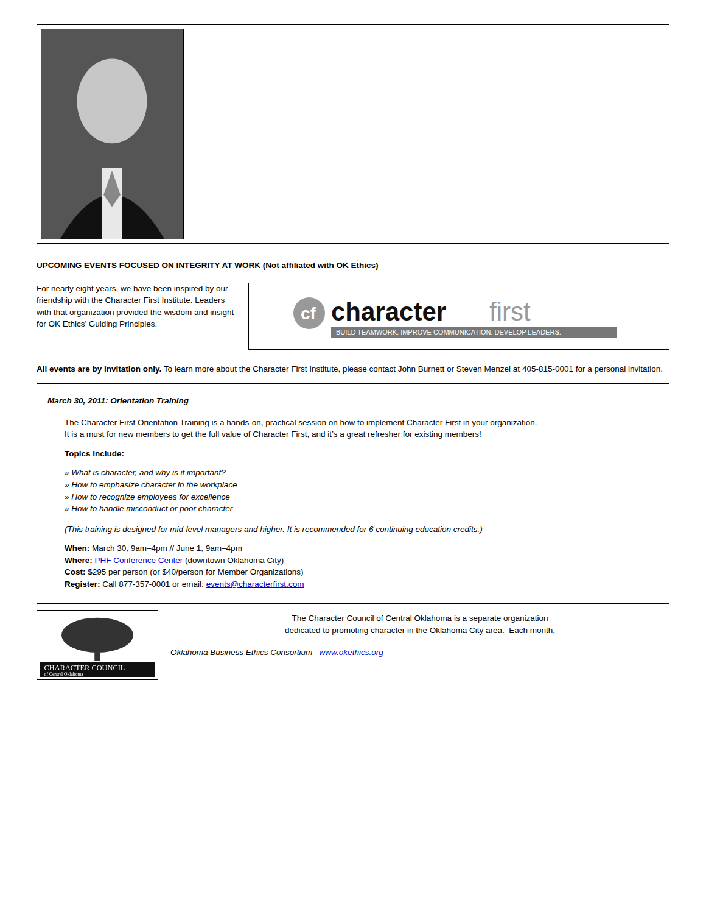UPCOMING EVENTS FOCUSED ON INTEGRITY AT WORK (Not affiliated with OK Ethics)
For nearly eight years, we have been inspired by our friendship with the Character First Institute. Leaders with that organization provided the wisdom and insight for OK Ethics’ Guiding Principles.
All events are by invitation only. To learn more about the Character First Institute, please contact John Burnett or Steven Menzel at 405-815-0001 for a personal invitation.
March 30, 2011: Orientation Training
The Character First Orientation Training is a hands-on, practical session on how to implement Character First in your organization.
It is a must for new members to get the full value of Character First, and it’s a great refresher for existing members!
Topics Include:
» What is character, and why is it important?
» How to emphasize character in the workplace
» How to recognize employees for excellence
» How to handle misconduct or poor character
(This training is designed for mid-level managers and higher. It is recommended for 6 continuing education credits.)
When: March 30, 9am–4pm // June 1, 9am–4pm
Where: PHF Conference Center (downtown Oklahoma City)
Cost: $295 per person (or $40/person for Member Organizations)
Register: Call 877-357-0001 or email: events@characterfirst.com
The Character Council of Central Oklahoma is a separate organization
dedicated to promoting character in the Oklahoma City area. Each month,
Oklahoma Business Ethics Consortium www.okethics.org